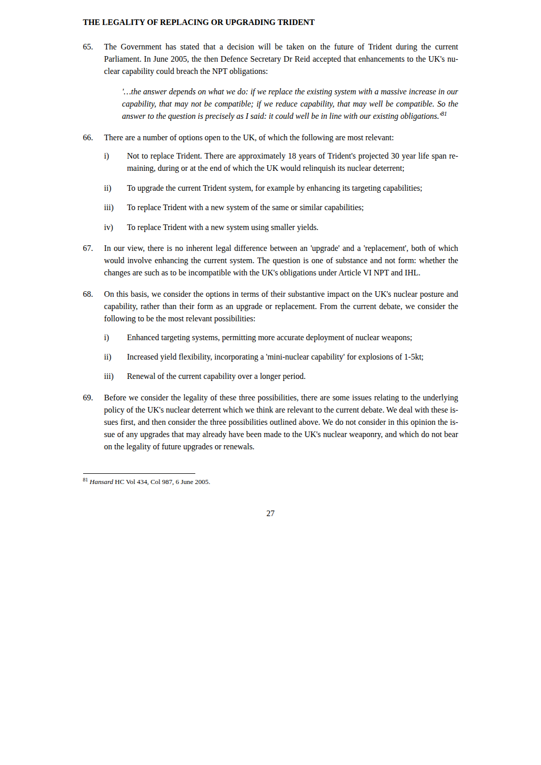The Legality of Replacing or Upgrading Trident
The Government has stated that a decision will be taken on the future of Trident during the current Parliament. In June 2005, the then Defence Secretary Dr Reid accepted that enhancements to the UK's nuclear capability could breach the NPT obligations:
'…the answer depends on what we do: if we replace the existing system with a massive increase in our capability, that may not be compatible; if we reduce capability, that may well be compatible. So the answer to the question is precisely as I said: it could well be in line with our existing obligations.'81
There are a number of options open to the UK, of which the following are most relevant:
i) Not to replace Trident. There are approximately 18 years of Trident's projected 30 year life span remaining, during or at the end of which the UK would relinquish its nuclear deterrent;
ii) To upgrade the current Trident system, for example by enhancing its targeting capabilities;
iii) To replace Trident with a new system of the same or similar capabilities;
iv) To replace Trident with a new system using smaller yields.
In our view, there is no inherent legal difference between an 'upgrade' and a 'replacement', both of which would involve enhancing the current system. The question is one of substance and not form: whether the changes are such as to be incompatible with the UK's obligations under Article VI NPT and IHL.
On this basis, we consider the options in terms of their substantive impact on the UK's nuclear posture and capability, rather than their form as an upgrade or replacement. From the current debate, we consider the following to be the most relevant possibilities:
i) Enhanced targeting systems, permitting more accurate deployment of nuclear weapons;
ii) Increased yield flexibility, incorporating a 'mini-nuclear capability' for explosions of 1-5kt;
iii) Renewal of the current capability over a longer period.
Before we consider the legality of these three possibilities, there are some issues relating to the underlying policy of the UK's nuclear deterrent which we think are relevant to the current debate. We deal with these issues first, and then consider the three possibilities outlined above. We do not consider in this opinion the issue of any upgrades that may already have been made to the UK's nuclear weaponry, and which do not bear on the legality of future upgrades or renewals.
81 Hansard HC Vol 434, Col 987, 6 June 2005.
27